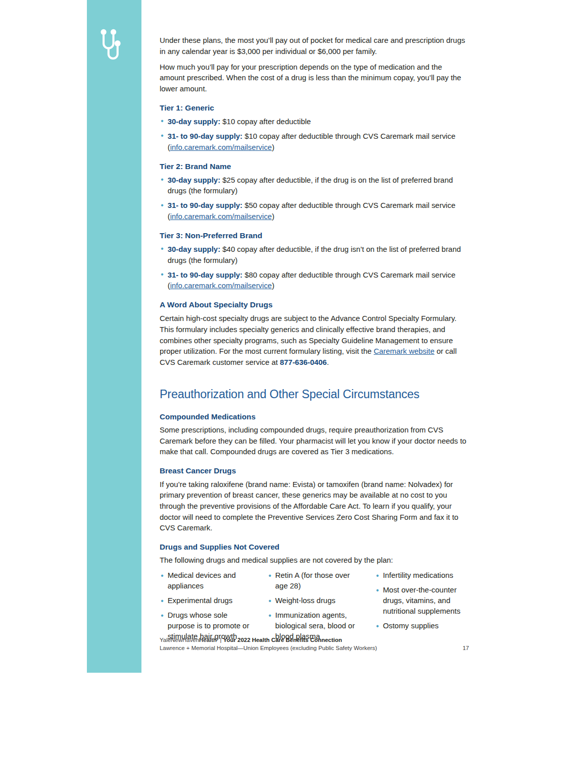Under these plans, the most you’ll pay out of pocket for medical care and prescription drugs in any calendar year is $3,000 per individual or $6,000 per family.
How much you’ll pay for your prescription depends on the type of medication and the amount prescribed. When the cost of a drug is less than the minimum copay, you’ll pay the lower amount.
Tier 1: Generic
30-day supply: $10 copay after deductible
31- to 90-day supply: $10 copay after deductible through CVS Caremark mail service
(info.caremark.com/mailservice)
Tier 2: Brand Name
30-day supply: $25 copay after deductible, if the drug is on the list of preferred brand drugs (the formulary)
31- to 90-day supply: $50 copay after deductible through CVS Caremark mail service
(info.caremark.com/mailservice)
Tier 3: Non-Preferred Brand
30-day supply: $40 copay after deductible, if the drug isn’t on the list of preferred brand drugs (the formulary)
31- to 90-day supply: $80 copay after deductible through CVS Caremark mail service
(info.caremark.com/mailservice)
A Word About Specialty Drugs
Certain high-cost specialty drugs are subject to the Advance Control Specialty Formulary. This formulary includes specialty generics and clinically effective brand therapies, and combines other specialty programs, such as Specialty Guideline Management to ensure proper utilization. For the most current formulary listing, visit the Caremark website or call CVS Caremark customer service at 877-636-0406.
Preauthorization and Other Special Circumstances
Compounded Medications
Some prescriptions, including compounded drugs, require preauthorization from CVS Caremark before they can be filled. Your pharmacist will let you know if your doctor needs to make that call. Compounded drugs are covered as Tier 3 medications.
Breast Cancer Drugs
If you’re taking raloxifene (brand name: Evista) or tamoxifen (brand name: Nolvadex) for primary prevention of breast cancer, these generics may be available at no cost to you through the preventive provisions of the Affordable Care Act. To learn if you qualify, your doctor will need to complete the Preventive Services Zero Cost Sharing Form and fax it to CVS Caremark.
Drugs and Supplies Not Covered
The following drugs and medical supplies are not covered by the plan:
Medical devices and appliances
Experimental drugs
Drugs whose sole purpose is to promote or stimulate hair growth
Retin A (for those over age 28)
Weight-loss drugs
Immunization agents, biological sera, blood or blood plasma
Infertility medications
Most over-the-counter drugs, vitamins, and nutritional supplements
Ostomy supplies
YaleNewHavenHealth | Your 2022 Health Care Benefits Connection
Lawrence + Memorial Hospital—Union Employees (excluding Public Safety Workers) 17